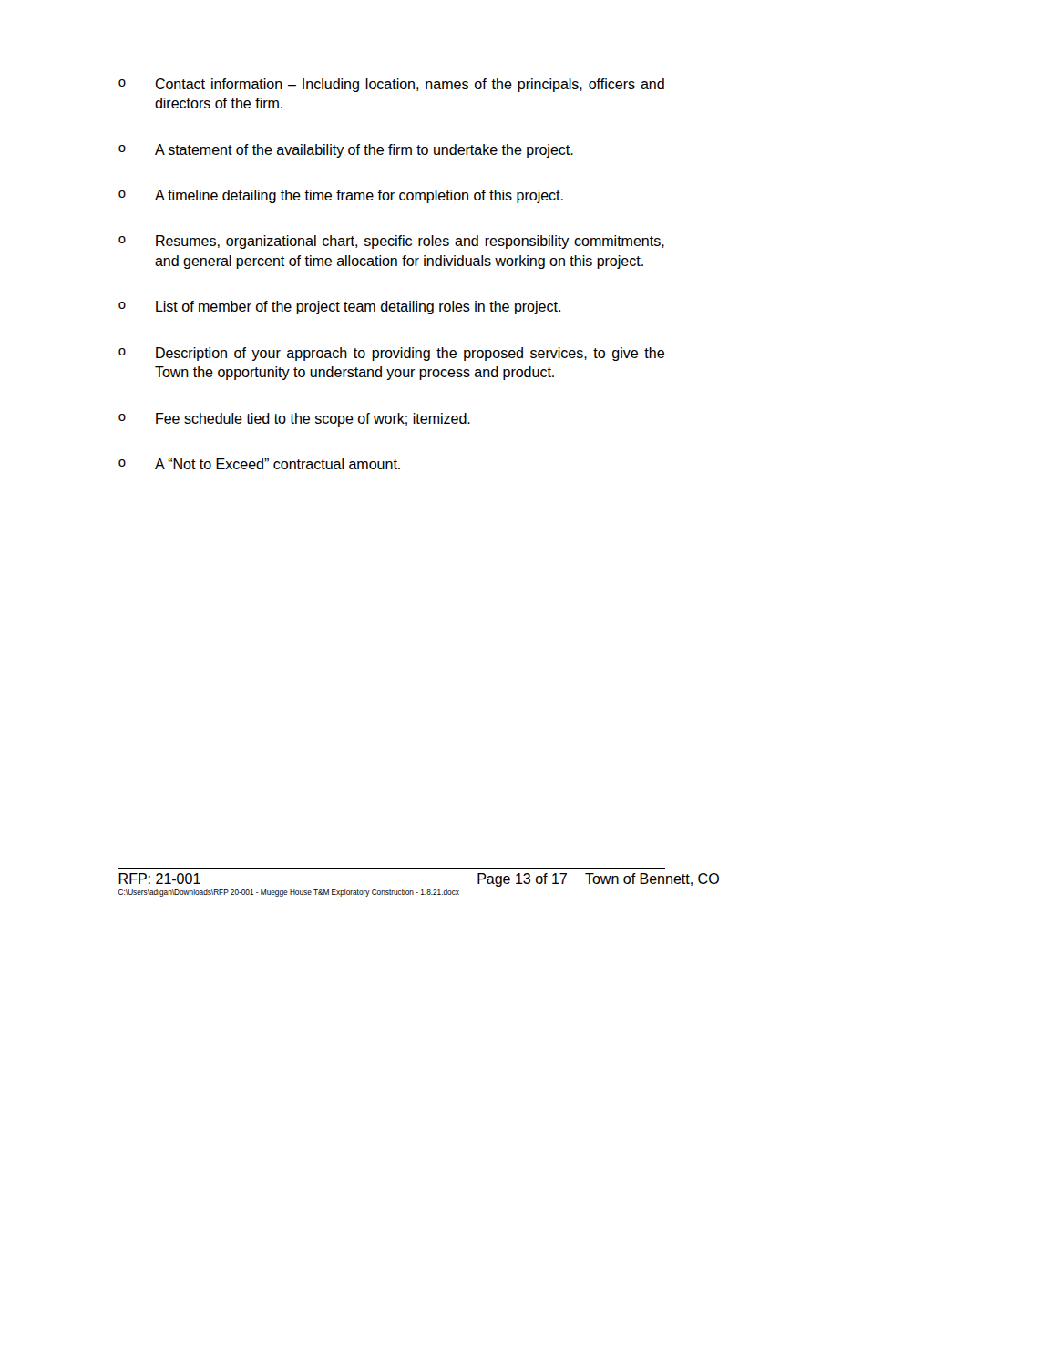Contact information – Including location, names of the principals, officers and directors of the firm.
A statement of the availability of the firm to undertake the project.
A timeline detailing the time frame for completion of this project.
Resumes, organizational chart, specific roles and responsibility commitments, and general percent of time allocation for individuals working on this project.
List of member of the project team detailing roles in the project.
Description of your approach to providing the proposed services, to give the Town the opportunity to understand your process and product.
Fee schedule tied to the scope of work; itemized.
A “Not to Exceed” contractual amount.
RFP: 21-001 C:\Users\adigan\Downloads\RFP 20-001 - Muegge House T&M Exploratory Construction - 1.8.21.docx
Page 13 of 17
Town of Bennett, CO